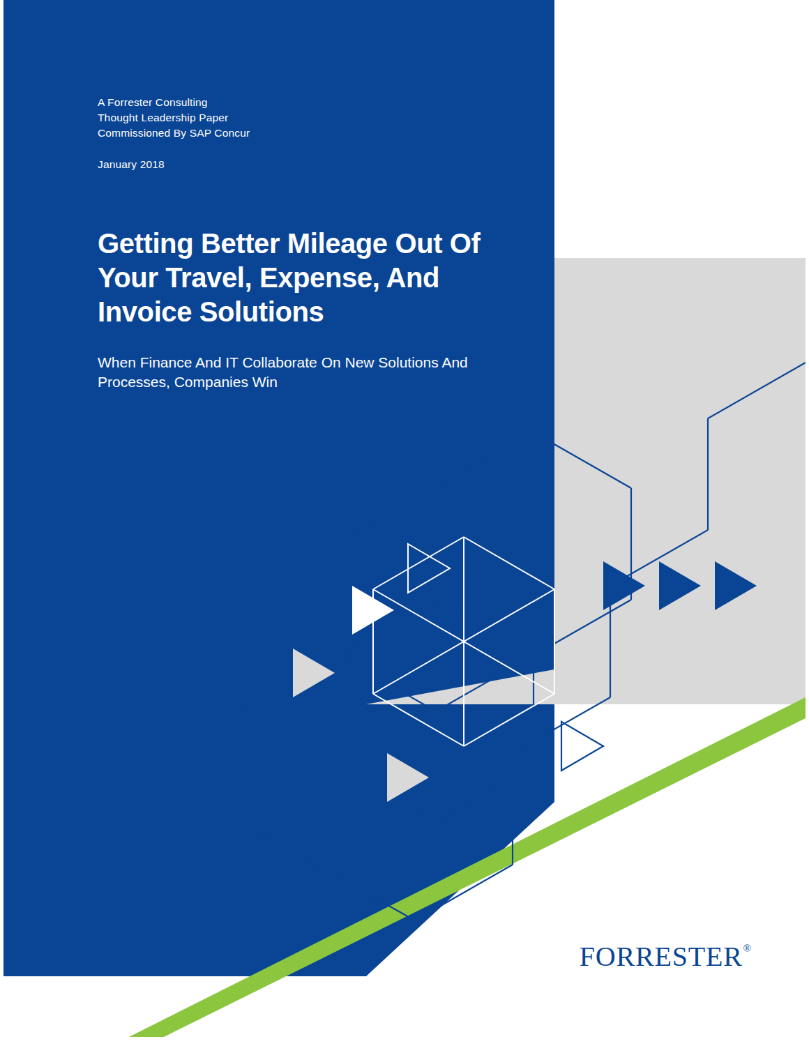A Forrester Consulting
Thought Leadership Paper
Commissioned By SAP Concur January 2018
Getting Better Mileage Out Of Your Travel, Expense, And Invoice Solutions
When Finance And IT Collaborate On New Solutions And Processes, Companies Win
FORRESTER®